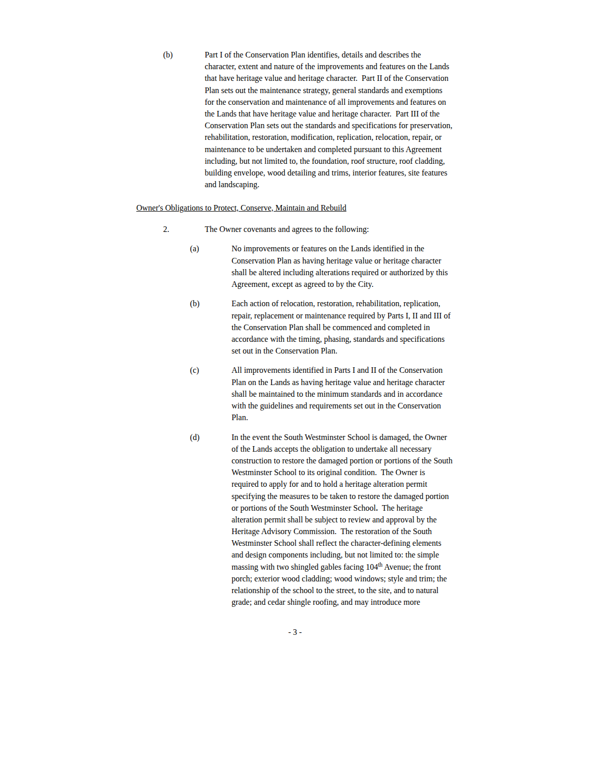(b)
Part I of the Conservation Plan identifies, details and describes the character, extent and nature of the improvements and features on the Lands that have heritage value and heritage character. Part II of the Conservation Plan sets out the maintenance strategy, general standards and exemptions for the conservation and maintenance of all improvements and features on the Lands that have heritage value and heritage character. Part III of the Conservation Plan sets out the standards and specifications for preservation, rehabilitation, restoration, modification, replication, relocation, repair, or maintenance to be undertaken and completed pursuant to this Agreement including, but not limited to, the foundation, roof structure, roof cladding, building envelope, wood detailing and trims, interior features, site features and landscaping.
Owner's Obligations to Protect, Conserve, Maintain and Rebuild
2.
The Owner covenants and agrees to the following:
(a)
No improvements or features on the Lands identified in the Conservation Plan as having heritage value or heritage character shall be altered including alterations required or authorized by this Agreement, except as agreed to by the City.
(b)
Each action of relocation, restoration, rehabilitation, replication, repair, replacement or maintenance required by Parts I, II and III of the Conservation Plan shall be commenced and completed in accordance with the timing, phasing, standards and specifications set out in the Conservation Plan.
(c)
All improvements identified in Parts I and II of the Conservation Plan on the Lands as having heritage value and heritage character shall be maintained to the minimum standards and in accordance with the guidelines and requirements set out in the Conservation Plan.
(d)
In the event the South Westminster School is damaged, the Owner of the Lands accepts the obligation to undertake all necessary construction to restore the damaged portion or portions of the South Westminster School to its original condition. The Owner is required to apply for and to hold a heritage alteration permit specifying the measures to be taken to restore the damaged portion or portions of the South Westminster School. The heritage alteration permit shall be subject to review and approval by the Heritage Advisory Commission. The restoration of the South Westminster School shall reflect the character-defining elements and design components including, but not limited to: the simple massing with two shingled gables facing 104th Avenue; the front porch; exterior wood cladding; wood windows; style and trim; the relationship of the school to the street, to the site, and to natural grade; and cedar shingle roofing, and may introduce more
- 3 -